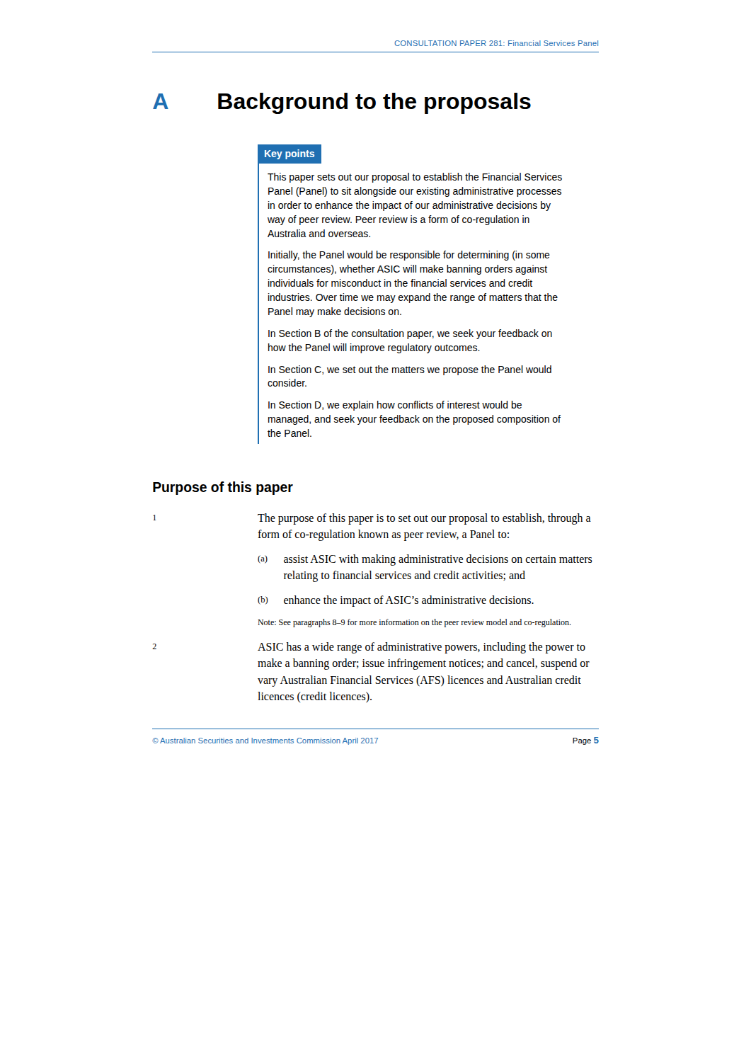CONSULTATION PAPER 281: Financial Services Panel
A
Background to the proposals
Key points
This paper sets out our proposal to establish the Financial Services Panel (Panel) to sit alongside our existing administrative processes in order to enhance the impact of our administrative decisions by way of peer review. Peer review is a form of co-regulation in Australia and overseas.
Initially, the Panel would be responsible for determining (in some circumstances), whether ASIC will make banning orders against individuals for misconduct in the financial services and credit industries. Over time we may expand the range of matters that the Panel may make decisions on.
In Section B of the consultation paper, we seek your feedback on how the Panel will improve regulatory outcomes.
In Section C, we set out the matters we propose the Panel would consider.
In Section D, we explain how conflicts of interest would be managed, and seek your feedback on the proposed composition of the Panel.
Purpose of this paper
1
The purpose of this paper is to set out our proposal to establish, through a form of co-regulation known as peer review, a Panel to:
(a) assist ASIC with making administrative decisions on certain matters relating to financial services and credit activities; and
(b) enhance the impact of ASIC’s administrative decisions.
Note: See paragraphs 8–9 for more information on the peer review model and co-regulation.
2
ASIC has a wide range of administrative powers, including the power to make a banning order; issue infringement notices; and cancel, suspend or vary Australian Financial Services (AFS) licences and Australian credit licences (credit licences).
© Australian Securities and Investments Commission April 2017
Page 5